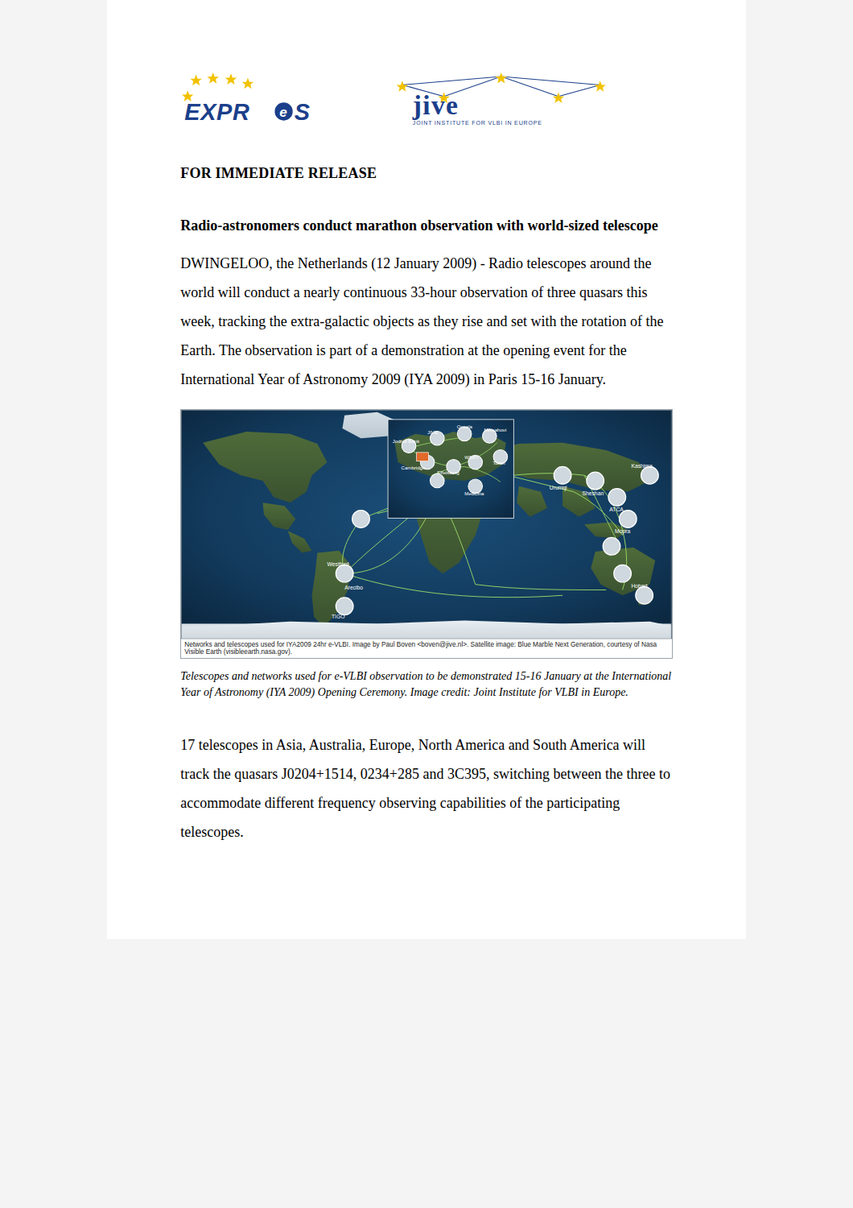EXPR e S
jive JOINT INSTITUTE FOR VLBI IN EUROPE
FOR IMMEDIATE RELEASE
Radio-astronomers conduct marathon observation with world-sized telescope
DWINGELOO, the Netherlands (12 January 2009) - Radio telescopes around the world will conduct a nearly continuous 33-hour observation of three quasars this week, tracking the extra-galactic objects as they rise and set with the rotation of the Earth. The observation is part of a demonstration at the opening event for the International Year of Astronomy 2009 (IYA 2009) in Paris 15-16 January.
Jodrell Bank JIVE Onsala Metsahovi Torun WSRT Effelsberg Cambridge Medicina Westford Arecibo TIGO Urumqi Sheshan ATCA Mopra Hobart Kashima
Networks and telescopes used for IYA2009 24hr e-VLBI. Image by Paul Boven <boven@jive.nl>. Satellite image: Blue Marble Next Generation, courtesy of Nasa Visible Earth (visibleearth.nasa.gov).
Telescopes and networks used for e-VLBI observation to be demonstrated 15-16 January at the International Year of Astronomy (IYA 2009) Opening Ceremony. Image credit: Joint Institute for VLBI in Europe.
17 telescopes in Asia, Australia, Europe, North America and South America will track the quasars J0204+1514, 0234+285 and 3C395, switching between the three to accommodate different frequency observing capabilities of the participating telescopes.